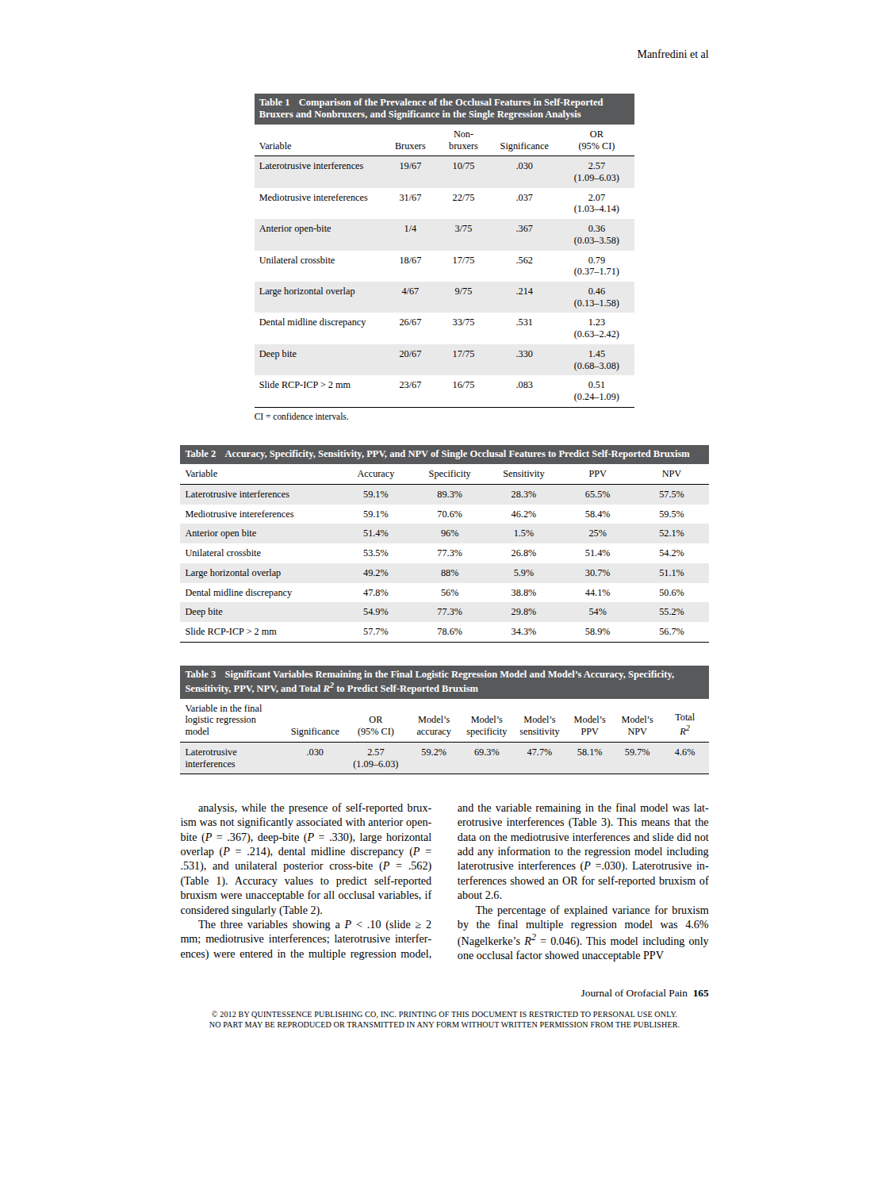Manfredini et al
Table 1 Comparison of the Prevalence of the Occlusal Features in Self-Reported Bruxers and Nonbruxers, and Significance in the Single Regression Analysis
| Variable | Bruxers | Non- bruxers | Significance | OR (95% CI) |
| --- | --- | --- | --- | --- |
| Laterotrusive interferences | 19/67 | 10/75 | .030 | 2.57 (1.09–6.03) |
| Mediotrusive intereferences | 31/67 | 22/75 | .037 | 2.07 (1.03–4.14) |
| Anterior open-bite | 1/4 | 3/75 | .367 | 0.36 (0.03–3.58) |
| Unilateral crossbite | 18/67 | 17/75 | .562 | 0.79 (0.37–1.71) |
| Large horizontal overlap | 4/67 | 9/75 | .214 | 0.46 (0.13–1.58) |
| Dental midline discrepancy | 26/67 | 33/75 | .531 | 1.23 (0.63–2.42) |
| Deep bite | 20/67 | 17/75 | .330 | 1.45 (0.68–3.08) |
| Slide RCP-ICP > 2 mm | 23/67 | 16/75 | .083 | 0.51 (0.24–1.09) |
CI = confidence intervals.
Table 2 Accuracy, Specificity, Sensitivity, PPV, and NPV of Single Occlusal Features to Predict Self-Reported Bruxism
| Variable | Accuracy | Specificity | Sensitivity | PPV | NPV |
| --- | --- | --- | --- | --- | --- |
| Laterotrusive interferences | 59.1% | 89.3% | 28.3% | 65.5% | 57.5% |
| Mediotrusive intereferences | 59.1% | 70.6% | 46.2% | 58.4% | 59.5% |
| Anterior open bite | 51.4% | 96% | 1.5% | 25% | 52.1% |
| Unilateral crossbite | 53.5% | 77.3% | 26.8% | 51.4% | 54.2% |
| Large horizontal overlap | 49.2% | 88% | 5.9% | 30.7% | 51.1% |
| Dental midline discrepancy | 47.8% | 56% | 38.8% | 44.1% | 50.6% |
| Deep bite | 54.9% | 77.3% | 29.8% | 54% | 55.2% |
| Slide RCP-ICP > 2 mm | 57.7% | 78.6% | 34.3% | 58.9% | 56.7% |
Table 3 Significant Variables Remaining in the Final Logistic Regression Model and Model’s Accuracy, Specificity, Sensitivity, PPV, NPV, and Total R 2 to Predict Self-Reported Bruxism
| Variable in the final logistic regression model | Significance | OR (95% CI) | Model’s accuracy | Model’s specificity | Model’s sensitivity | Model’s PPV | Model’s NPV | Total R 2 |
| --- | --- | --- | --- | --- | --- | --- | --- | --- |
| Laterotrusive interferences | .030 | 2.57 (1.09–6.03) | 59.2% | 69.3% | 47.7% | 58.1% | 59.7% | 4.6% |
analysis, while the presence of self-reported bruxism was not significantly associated with anterior open-bite (P = .367), deep-bite (P = .330), large horizontal overlap (P = .214), dental midline discrepancy (P = .531), and unilateral posterior cross-bite (P = .562) (Table 1). Accuracy values to predict self-reported bruxism were unacceptable for all occlusal variables, if considered singularly (Table 2).
The three variables showing a P < .10 (slide ≥ 2 mm; mediotrusive interferences; laterotrusive interferences) were entered in the multiple regression model, and the variable remaining in the final model was laterotrusive interferences (Table 3). This means that the data on the mediotrusive interferences and slide did not add any information to the regression model including laterotrusive interferences (P =.030). Laterotrusive interferences showed an OR for self-reported bruxism of about 2.6.
The percentage of explained variance for bruxism by the final multiple regression model was 4.6% (Nagelkerke’s R2 = 0.046). This model including only one occlusal factor showed unacceptable PPV
Journal of Orofacial Pain 165
© 2012 BY QUINTESSENCE PUBLISHING CO, INC. PRINTING OF THIS DOCUMENT IS RESTRICTED TO PERSONAL USE ONLY.
NO PART MAY BE REPRODUCED OR TRANSMITTED IN ANY FORM WITHOUT WRITTEN PERMISSION FROM THE PUBLISHER.